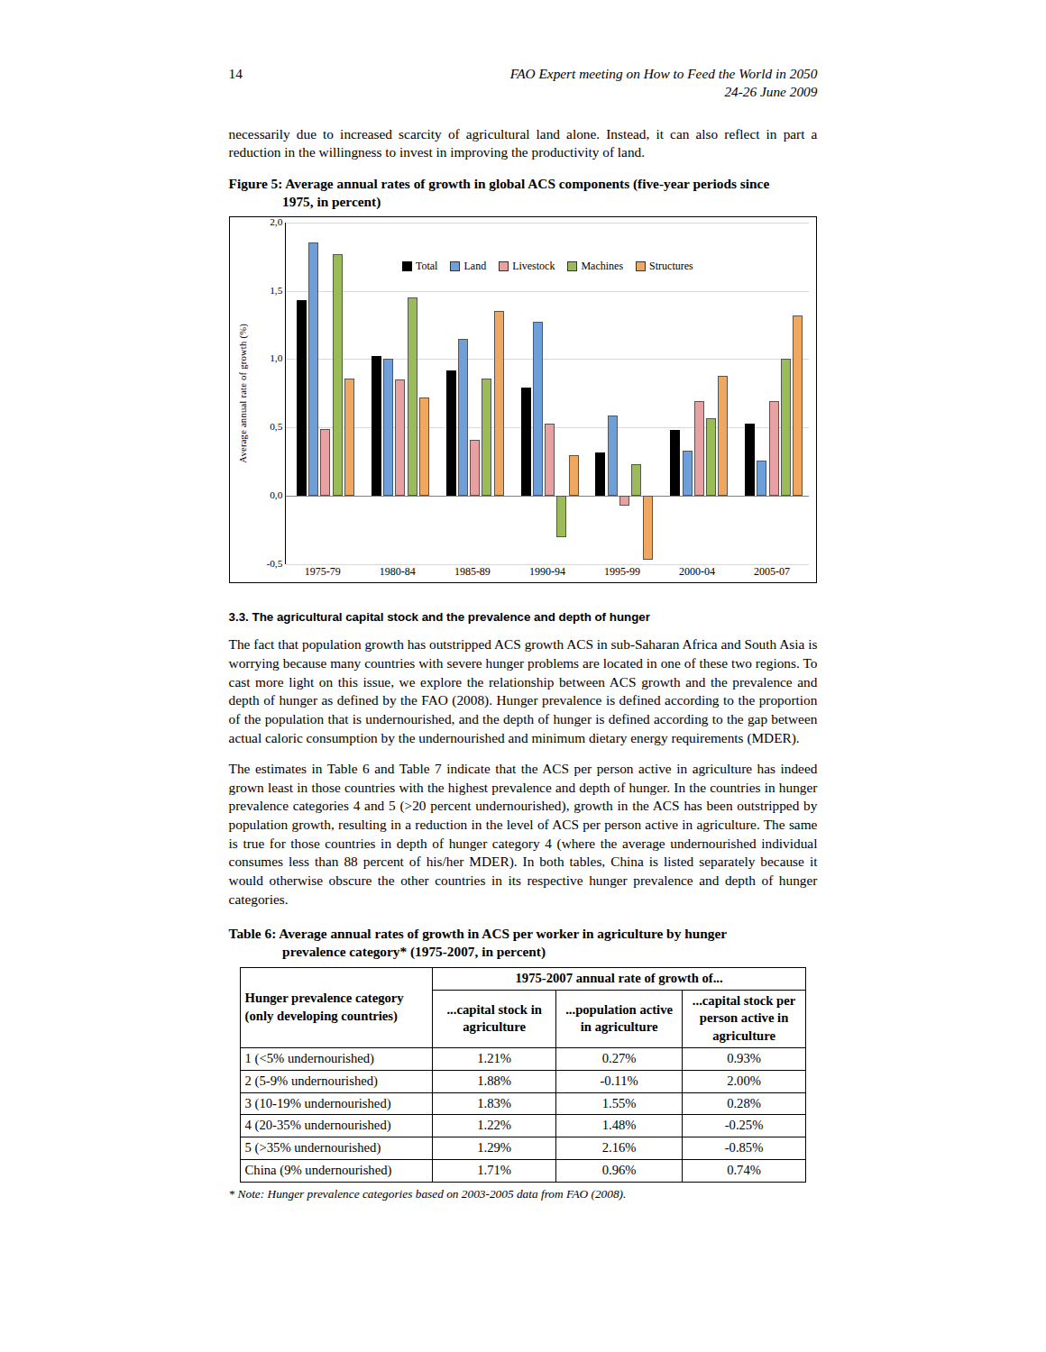14
FAO Expert meeting on How to Feed the World in 2050
24-26 June 2009
necessarily due to increased scarcity of agricultural land alone. Instead, it can also reflect in part a reduction in the willingness to invest in improving the productivity of land.
Figure 5: Average annual rates of growth in global ACS components (five-year periods since 1975, in percent)
Average annual rate of growth (%)
2,0 1,5 1,0 0,5 0,0 -0,5
Total Land Livestock Machines Structures
1975-79
1980-84
1985-89
1990-94
1995-99
2000-04
2005-07
3.3. The agricultural capital stock and the prevalence and depth of hunger
The fact that population growth has outstripped ACS growth ACS in sub-Saharan Africa and South Asia is worrying because many countries with severe hunger problems are located in one of these two regions. To cast more light on this issue, we explore the relationship between ACS growth and the prevalence and depth of hunger as defined by the FAO (2008). Hunger prevalence is defined according to the proportion of the population that is undernourished, and the depth of hunger is defined according to the gap between actual caloric consumption by the undernourished and minimum dietary energy requirements (MDER).
The estimates in Table 6 and Table 7 indicate that the ACS per person active in agriculture has indeed grown least in those countries with the highest prevalence and depth of hunger. In the countries in hunger prevalence categories 4 and 5 (>20 percent undernourished), growth in the ACS has been outstripped by population growth, resulting in a reduction in the level of ACS per person active in agriculture. The same is true for those countries in depth of hunger category 4 (where the average undernourished individual consumes less than 88 percent of his/her MDER). In both tables, China is listed separately because it would otherwise obscure the other countries in its respective hunger prevalence and depth of hunger categories.
Table 6: Average annual rates of growth in ACS per worker in agriculture by hunger prevalence category* (1975-2007, in percent)
| Hunger prevalence category (only developing countries) | 1975-2007 annual rate of growth of... |
| --- | --- |
| ...capital stock in agriculture | ...population active in agriculture | ...capital stock per person active in agriculture |
| 1 (<5% undernourished) | 1.21% | 0.27% | 0.93% |
| 2 (5-9% undernourished) | 1.88% | -0.11% | 2.00% |
| 3 (10-19% undernourished) | 1.83% | 1.55% | 0.28% |
| 4 (20-35% undernourished) | 1.22% | 1.48% | -0.25% |
| 5 (>35% undernourished) | 1.29% | 2.16% | -0.85% |
| China (9% undernourished) | 1.71% | 0.96% | 0.74% |
* Note: Hunger prevalence categories based on 2003-2005 data from FAO (2008).